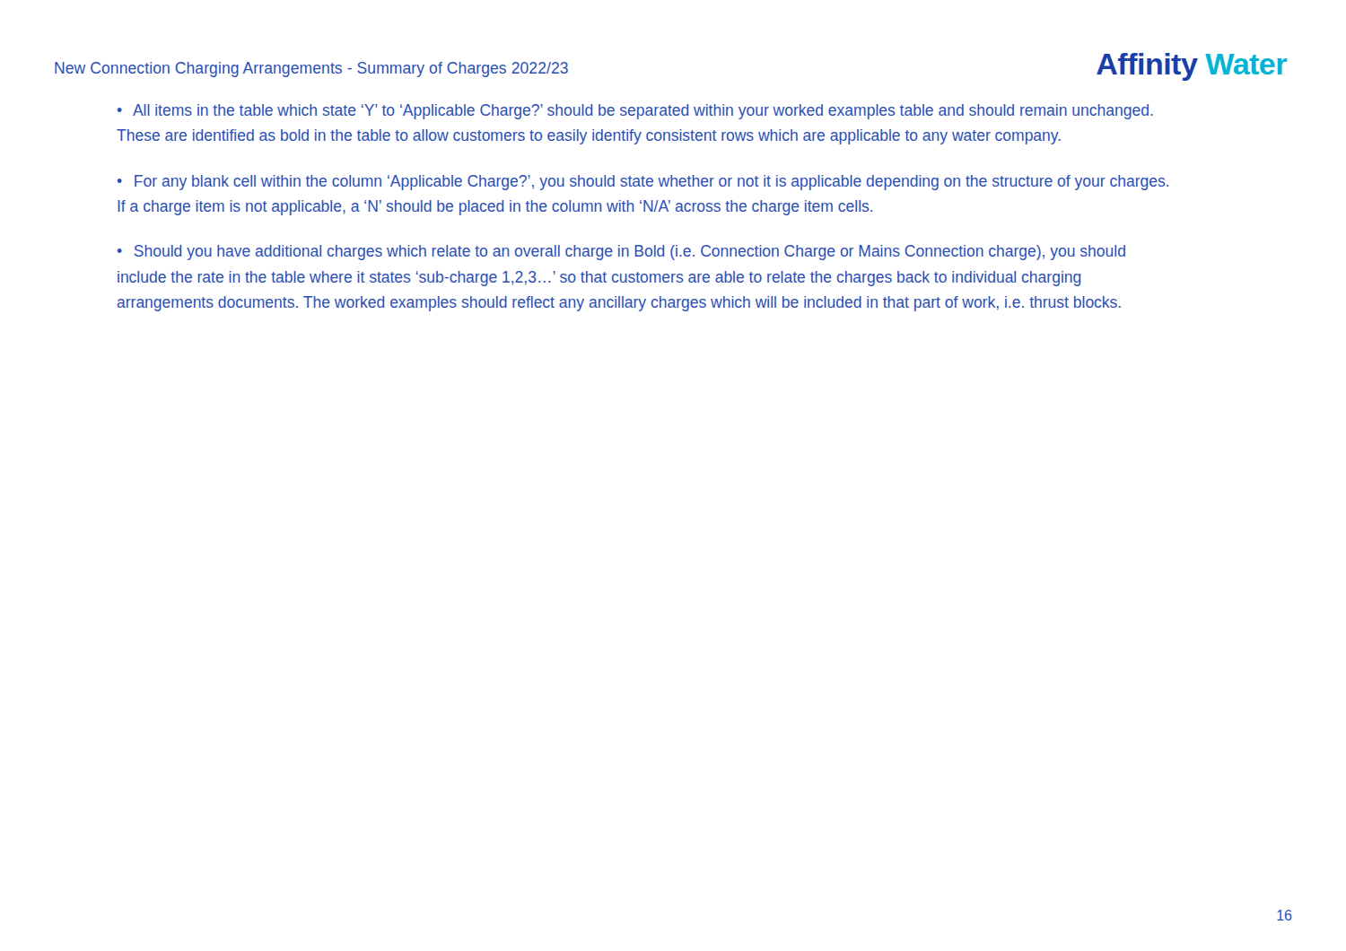New Connection Charging Arrangements - Summary of Charges 2022/23
Affinity Water
• All items in the table which state ‘Y’ to ‘Applicable Charge?’ should be separated within your worked examples table and should remain unchanged. These are identified as bold in the table to allow customers to easily identify consistent rows which are applicable to any water company.
• For any blank cell within the column ‘Applicable Charge?’, you should state whether or not it is applicable depending on the structure of your charges. If a charge item is not applicable, a ‘N’ should be placed in the column with ‘N/A’ across the charge item cells.
• Should you have additional charges which relate to an overall charge in Bold (i.e. Connection Charge or Mains Connection charge), you should include the rate in the table where it states ‘sub-charge 1,2,3…’ so that customers are able to relate the charges back to individual charging arrangements documents. The worked examples should reflect any ancillary charges which will be included in that part of work, i.e. thrust blocks.
16